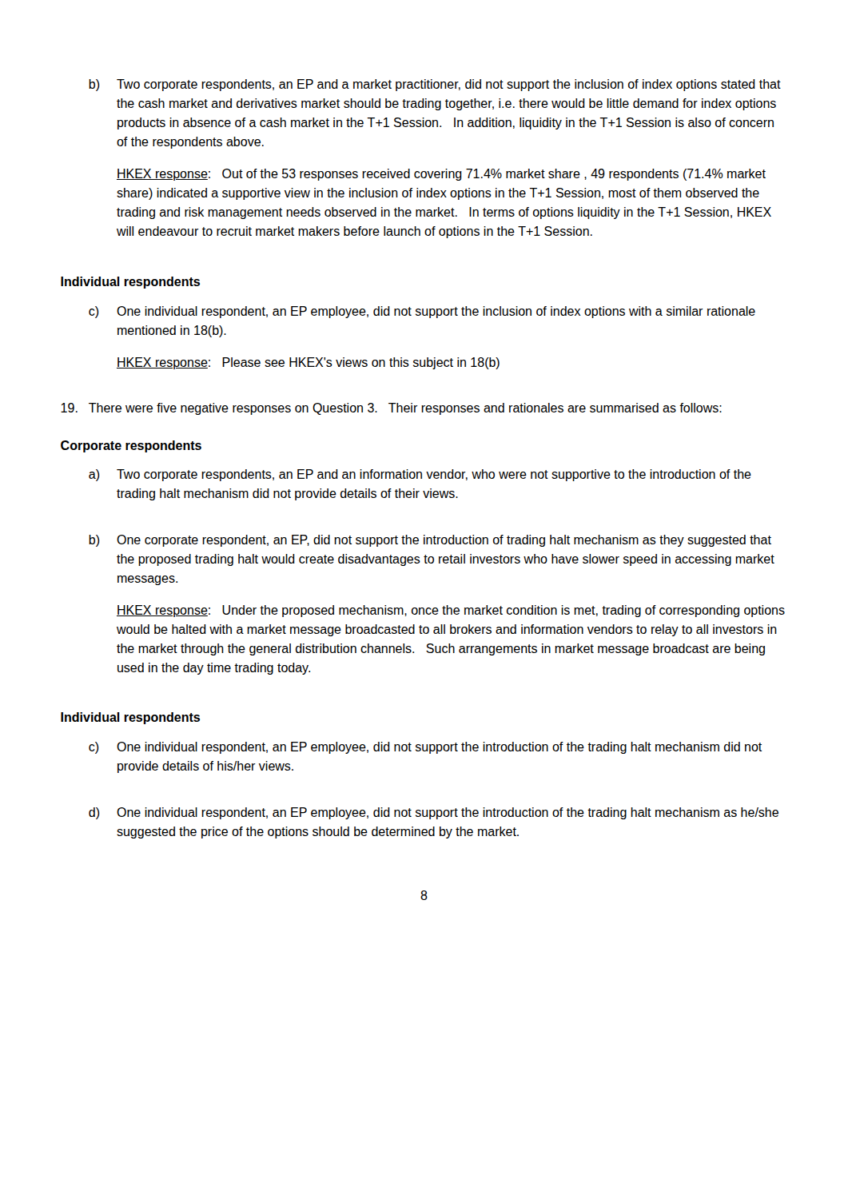b)
Two corporate respondents, an EP and a market practitioner, did not support the inclusion of index options stated that the cash market and derivatives market should be trading together, i.e. there would be little demand for index options products in absence of a cash market in the T+1 Session. In addition, liquidity in the T+1 Session is also of concern of the respondents above.
HKEX response: Out of the 53 responses received covering 71.4% market share , 49 respondents (71.4% market share) indicated a supportive view in the inclusion of index options in the T+1 Session, most of them observed the trading and risk management needs observed in the market. In terms of options liquidity in the T+1 Session, HKEX will endeavour to recruit market makers before launch of options in the T+1 Session.
Individual respondents
c)
One individual respondent, an EP employee, did not support the inclusion of index options with a similar rationale mentioned in 18(b).
HKEX response: Please see HKEX's views on this subject in 18(b)
19.
There were five negative responses on Question 3. Their responses and rationales are summarised as follows:
Corporate respondents
a)
Two corporate respondents, an EP and an information vendor, who were not supportive to the introduction of the trading halt mechanism did not provide details of their views.
b)
One corporate respondent, an EP, did not support the introduction of trading halt mechanism as they suggested that the proposed trading halt would create disadvantages to retail investors who have slower speed in accessing market messages.
HKEX response: Under the proposed mechanism, once the market condition is met, trading of corresponding options would be halted with a market message broadcasted to all brokers and information vendors to relay to all investors in the market through the general distribution channels. Such arrangements in market message broadcast are being used in the day time trading today.
Individual respondents
c)
One individual respondent, an EP employee, did not support the introduction of the trading halt mechanism did not provide details of his/her views.
d)
One individual respondent, an EP employee, did not support the introduction of the trading halt mechanism as he/she suggested the price of the options should be determined by the market.
8